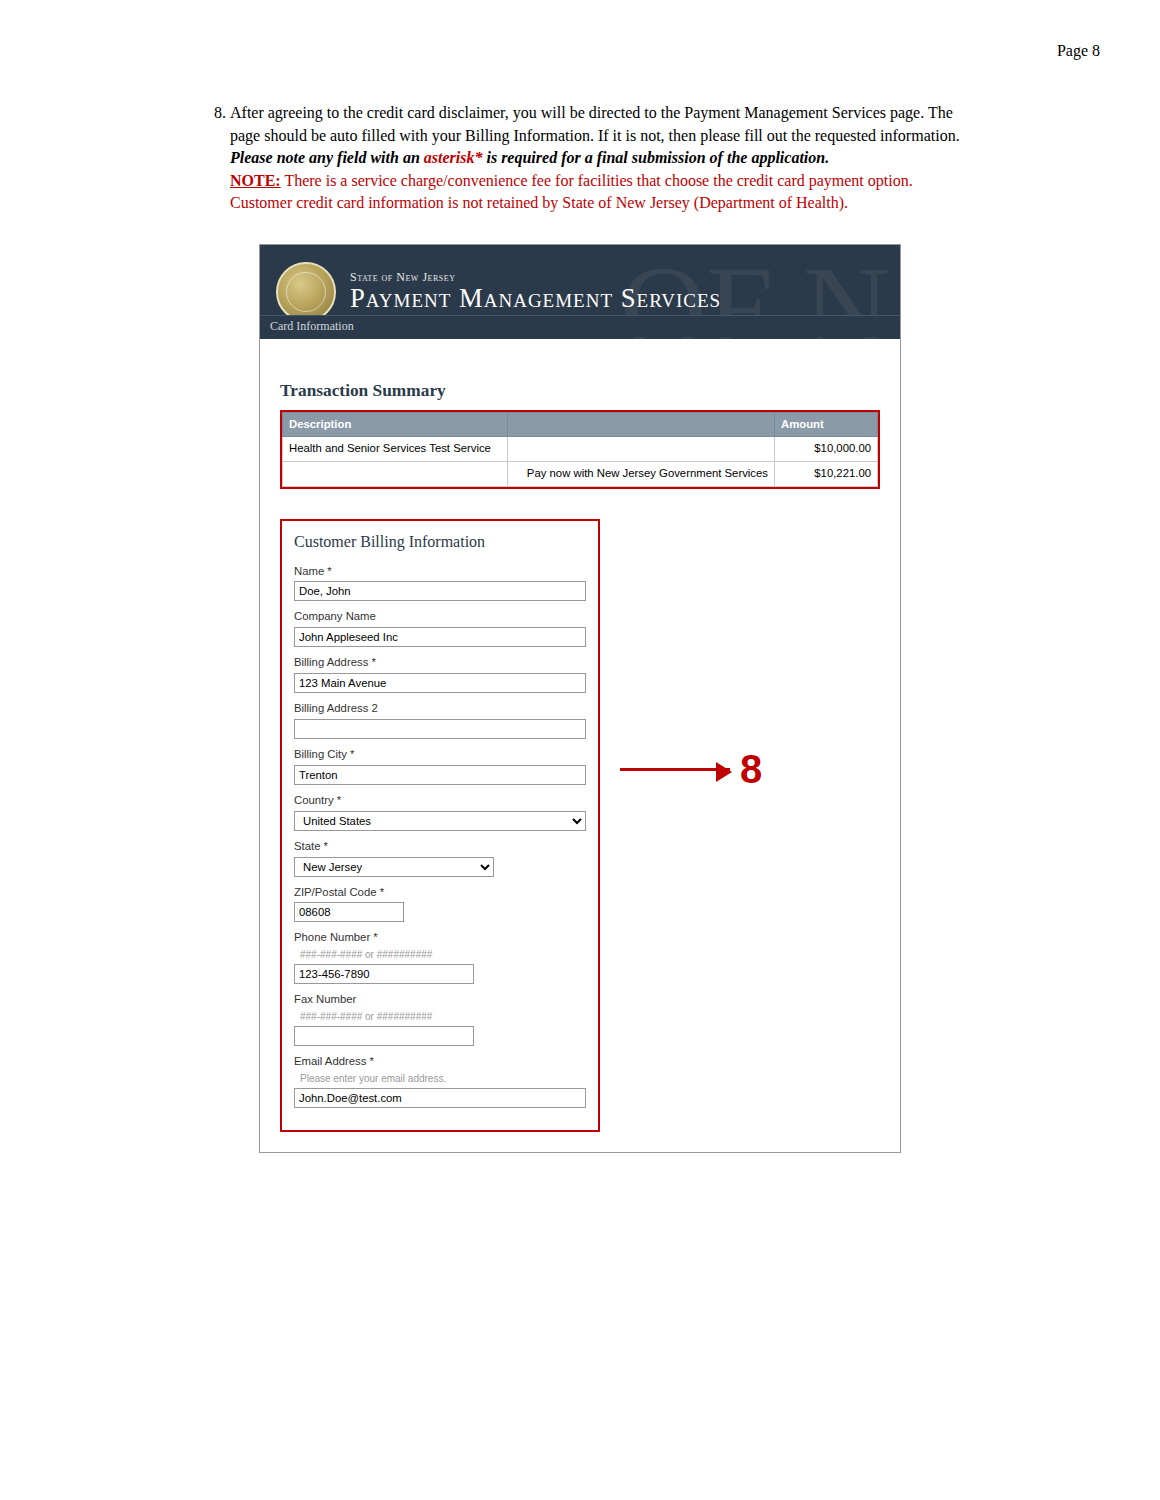Page 8
After agreeing to the credit card disclaimer, you will be directed to the Payment Management Services page. The page should be auto filled with your Billing Information. If it is not, then please fill out the requested information.
Please note any field with an asterisk* is required for a final submission of the application.
NOTE: There is a service charge/convenience fee for facilities that choose the credit card payment option. Customer credit card information is not retained by State of New Jersey (Department of Health).
State of New Jersey
Payment Management Services
OF N
Card Information
Transaction Summary
| Description | | Amount |
| --- | --- | --- |
| Health and Senior Services Test Service | | $10,000.00 |
| | Pay now with New Jersey Government Services | $10,221.00 |
Customer Billing Information
Name *
Company Name
Billing Address *
Billing Address 2
Billing City *
Country * United States
State * New Jersey
ZIP/Postal Code *
Phone Number * ###-###-#### or ##########
Fax Number ###-###-#### or ##########
Email Address * Please enter your email address.
8